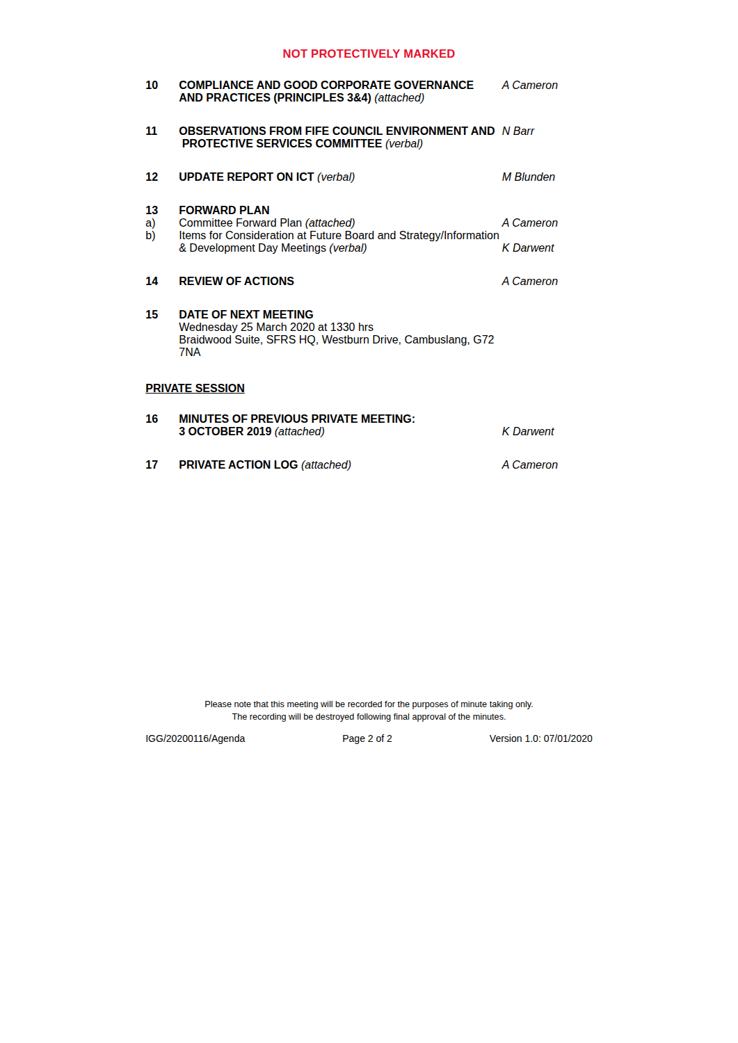NOT PROTECTIVELY MARKED
| 10 | COMPLIANCE AND GOOD CORPORATE GOVERNANCE AND PRACTICES (PRINCIPLES 3&4) (attached) | A Cameron |
| 11 | OBSERVATIONS FROM FIFE COUNCIL ENVIRONMENT AND PROTECTIVE SERVICES COMMITTEE (verbal) | N Barr |
| 12 | UPDATE REPORT ON ICT (verbal) | M Blunden |
| 13 | FORWARD PLAN | |
| a) | Committee Forward Plan (attached) | A Cameron |
| b) | Items for Consideration at Future Board and Strategy/Information & Development Day Meetings (verbal) | K Darwent |
| 14 | REVIEW OF ACTIONS | A Cameron |
| 15 | DATE OF NEXT MEETING Wednesday 25 March 2020 at 1330 hrs Braidwood Suite, SFRS HQ, Westburn Drive, Cambuslang, G72 7NA | |
PRIVATE SESSION
| 16 | MINUTES OF PREVIOUS PRIVATE MEETING: 3 OCTOBER 2019 (attached) | K Darwent |
| 17 | PRIVATE ACTION LOG (attached) | A Cameron |
Please note that this meeting will be recorded for the purposes of minute taking only.
The recording will be destroyed following final approval of the minutes.
IGG/20200116/Agenda
Page 2 of 2
Version 1.0: 07/01/2020